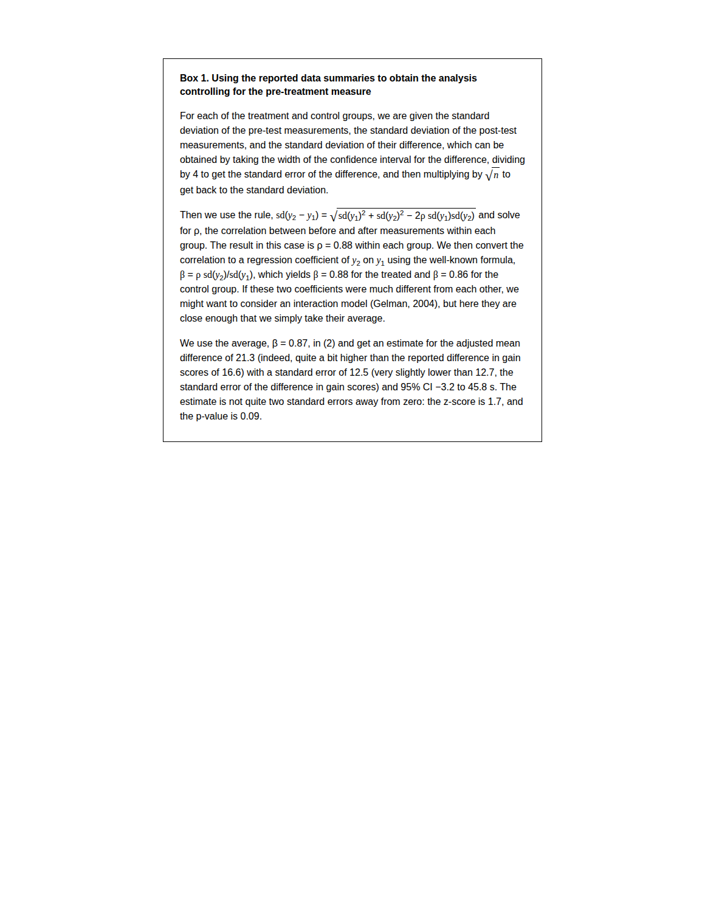Box 1. Using the reported data summaries to obtain the analysis controlling for the pre-treatment measure
For each of the treatment and control groups, we are given the standard deviation of the pre-test measurements, the standard deviation of the post-test measurements, and the standard deviation of their difference, which can be obtained by taking the width of the confidence interval for the difference, dividing by 4 to get the standard error of the difference, and then multiplying by √n to get back to the standard deviation.
Then we use the rule, sd(y2 − y1) = √sd(y1)2 + sd(y2)2 − 2ρ sd(y1)sd(y2) and solve for ρ, the correlation between before and after measurements within each group. The result in this case is ρ = 0.88 within each group. We then convert the correlation to a regression coefficient of y2 on y1 using the well-known formula, β = ρ sd(y2)/sd(y1), which yields β = 0.88 for the treated and β = 0.86 for the control group. If these two coefficients were much different from each other, we might want to consider an interaction model (Gelman, 2004), but here they are close enough that we simply take their average.
We use the average, β = 0.87, in (2) and get an estimate for the adjusted mean difference of 21.3 (indeed, quite a bit higher than the reported difference in gain scores of 16.6) with a standard error of 12.5 (very slightly lower than 12.7, the standard error of the difference in gain scores) and 95% CI −3.2 to 45.8 s. The estimate is not quite two standard errors away from zero: the z-score is 1.7, and the p-value is 0.09.